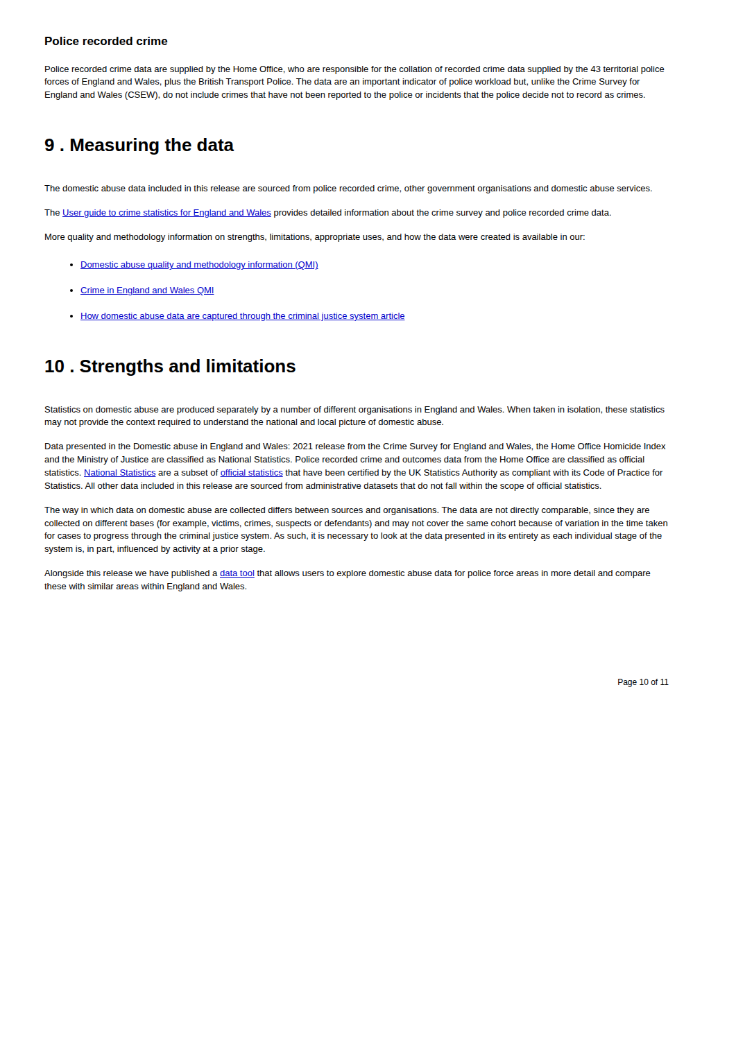Police recorded crime
Police recorded crime data are supplied by the Home Office, who are responsible for the collation of recorded crime data supplied by the 43 territorial police forces of England and Wales, plus the British Transport Police. The data are an important indicator of police workload but, unlike the Crime Survey for England and Wales (CSEW), do not include crimes that have not been reported to the police or incidents that the police decide not to record as crimes.
9 . Measuring the data
The domestic abuse data included in this release are sourced from police recorded crime, other government organisations and domestic abuse services.
The User guide to crime statistics for England and Wales provides detailed information about the crime survey and police recorded crime data.
More quality and methodology information on strengths, limitations, appropriate uses, and how the data were created is available in our:
Domestic abuse quality and methodology information (QMI)
Crime in England and Wales QMI
How domestic abuse data are captured through the criminal justice system article
10 . Strengths and limitations
Statistics on domestic abuse are produced separately by a number of different organisations in England and Wales. When taken in isolation, these statistics may not provide the context required to understand the national and local picture of domestic abuse.
Data presented in the Domestic abuse in England and Wales: 2021 release from the Crime Survey for England and Wales, the Home Office Homicide Index and the Ministry of Justice are classified as National Statistics. Police recorded crime and outcomes data from the Home Office are classified as official statistics. National Statistics are a subset of official statistics that have been certified by the UK Statistics Authority as compliant with its Code of Practice for Statistics. All other data included in this release are sourced from administrative datasets that do not fall within the scope of official statistics.
The way in which data on domestic abuse are collected differs between sources and organisations. The data are not directly comparable, since they are collected on different bases (for example, victims, crimes, suspects or defendants) and may not cover the same cohort because of variation in the time taken for cases to progress through the criminal justice system. As such, it is necessary to look at the data presented in its entirety as each individual stage of the system is, in part, influenced by activity at a prior stage.
Alongside this release we have published a data tool that allows users to explore domestic abuse data for police force areas in more detail and compare these with similar areas within England and Wales.
Page 10 of 11